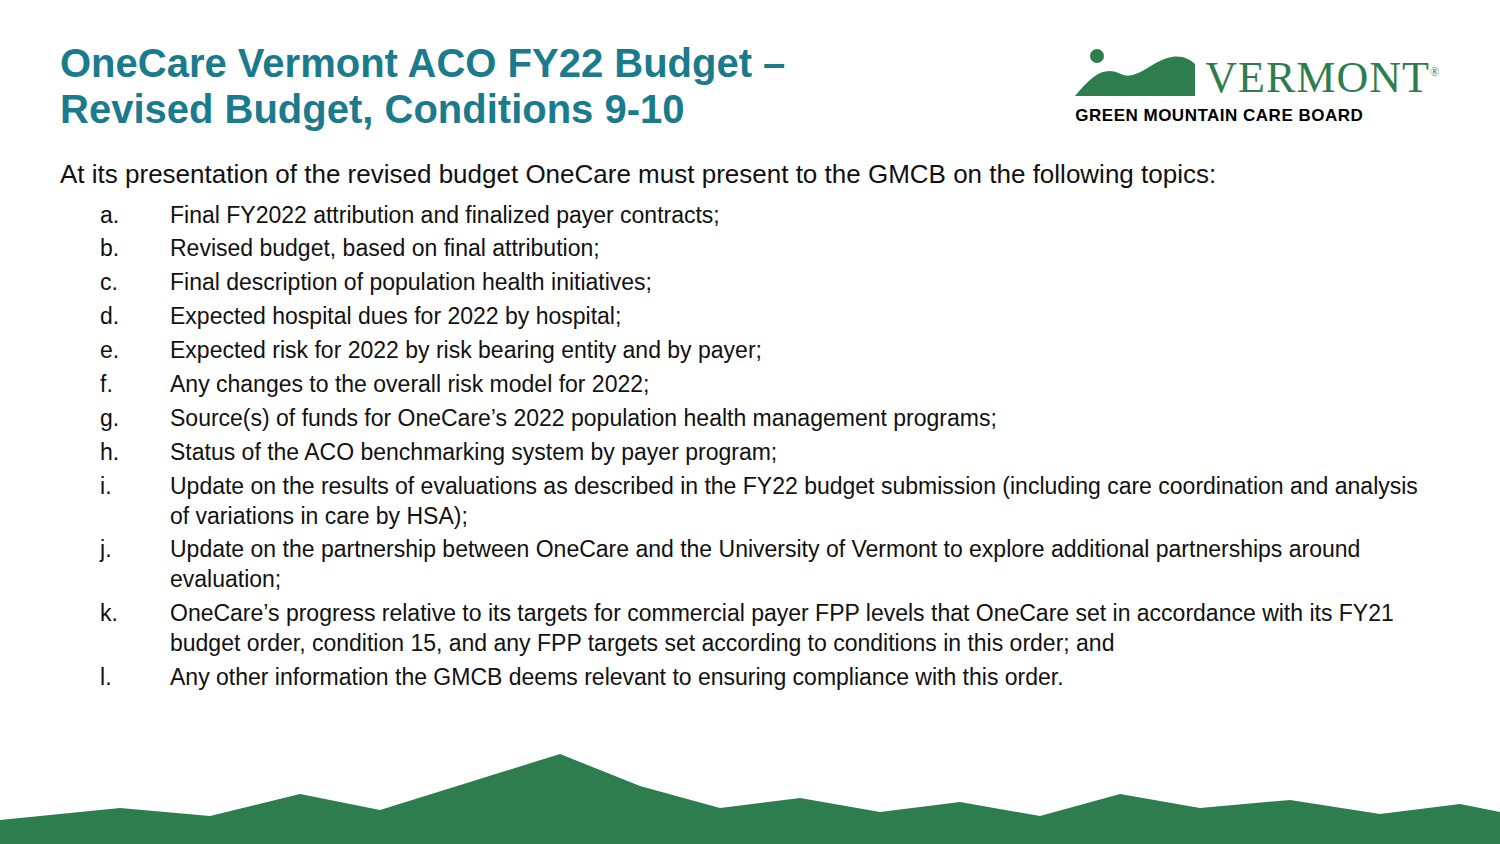OneCare Vermont ACO FY22 Budget – Revised Budget, Conditions 9-10
VERMONT®
Green Mountain Care Board
At its presentation of the revised budget OneCare must present to the GMCB on the following topics:
Final FY2022 attribution and finalized payer contracts;
Revised budget, based on final attribution;
Final description of population health initiatives;
Expected hospital dues for 2022 by hospital;
Expected risk for 2022 by risk bearing entity and by payer;
Any changes to the overall risk model for 2022;
Source(s) of funds for OneCare’s 2022 population health management programs;
Status of the ACO benchmarking system by payer program;
Update on the results of evaluations as described in the FY22 budget submission (including care coordination and analysis of variations in care by HSA);
Update on the partnership between OneCare and the University of Vermont to explore additional partnerships around evaluation;
OneCare’s progress relative to its targets for commercial payer FPP levels that OneCare set in accordance with its FY21 budget order, condition 15, and any FPP targets set according to conditions in this order; and
Any other information the GMCB deems relevant to ensuring compliance with this order.